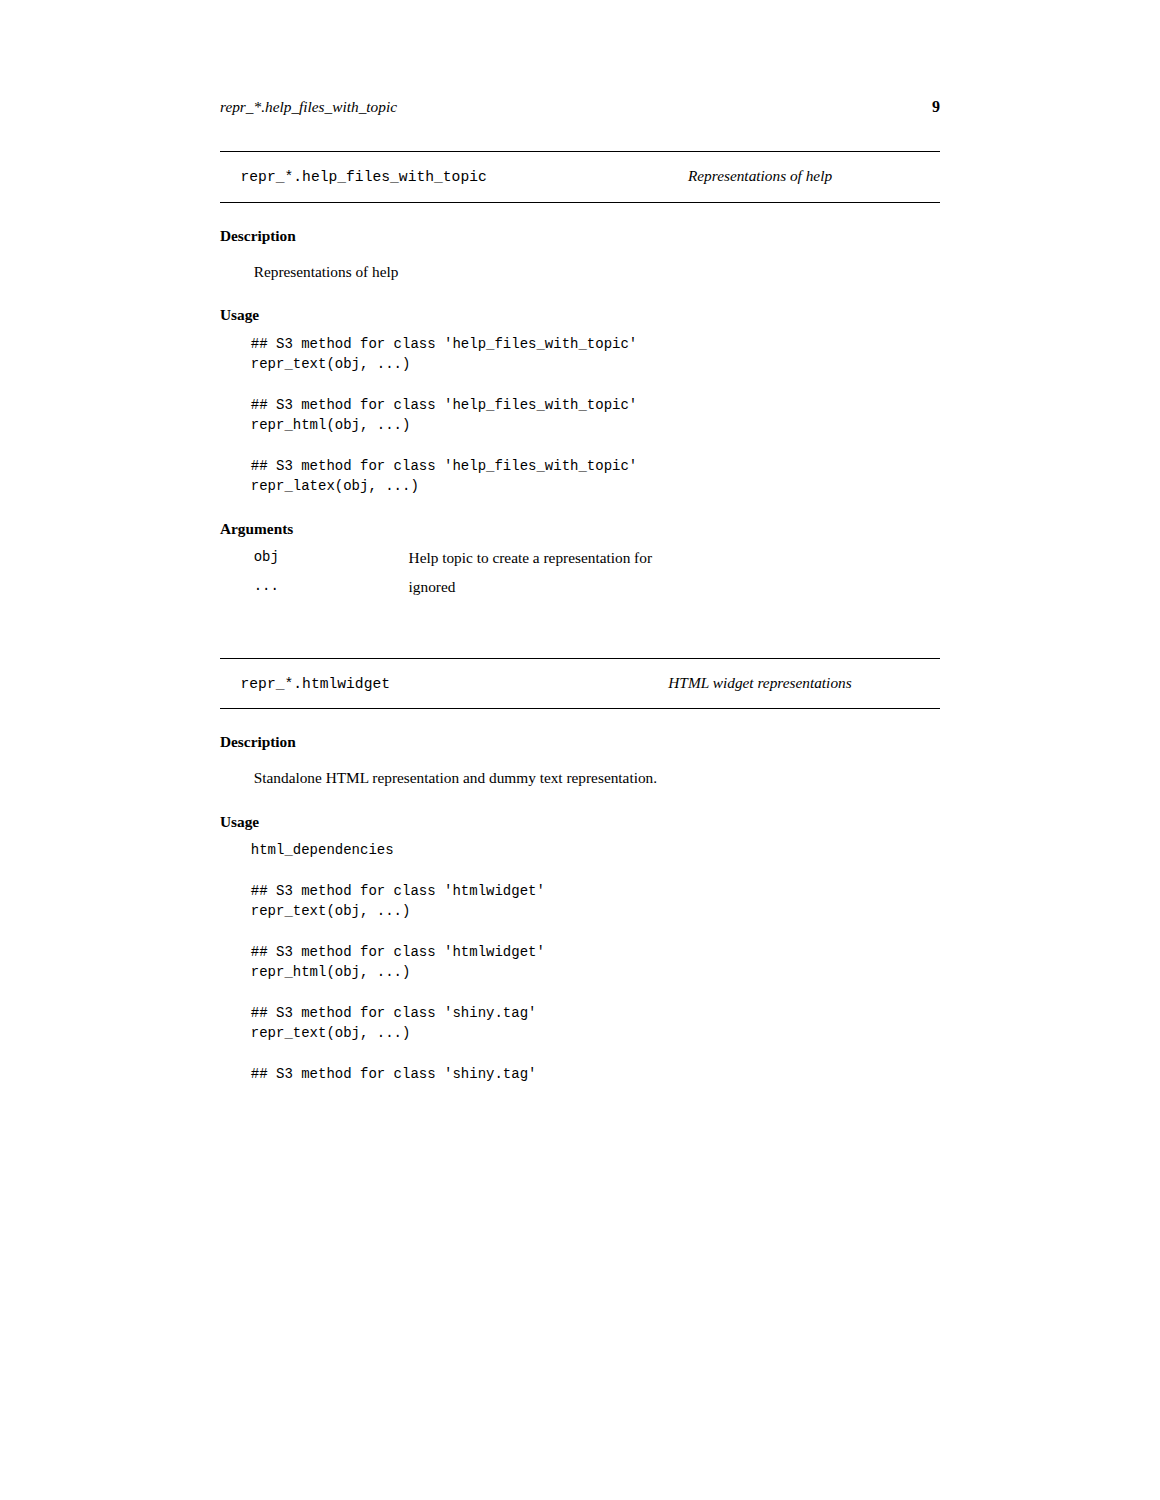repr_*.help_files_with_topic 9
repr_*.help_files_with_topic
Representations of help
Description
Representations of help
Usage
## S3 method for class 'help_files_with_topic'
repr_text(obj, ...)

## S3 method for class 'help_files_with_topic'
repr_html(obj, ...)

## S3 method for class 'help_files_with_topic'
repr_latex(obj, ...)
Arguments
obj
Help topic to create a representation for
...
ignored
repr_*.htmlwidget
HTML widget representations
Description
Standalone HTML representation and dummy text representation.
Usage
html_dependencies

## S3 method for class 'htmlwidget'
repr_text(obj, ...)

## S3 method for class 'htmlwidget'
repr_html(obj, ...)

## S3 method for class 'shiny.tag'
repr_text(obj, ...)

## S3 method for class 'shiny.tag'